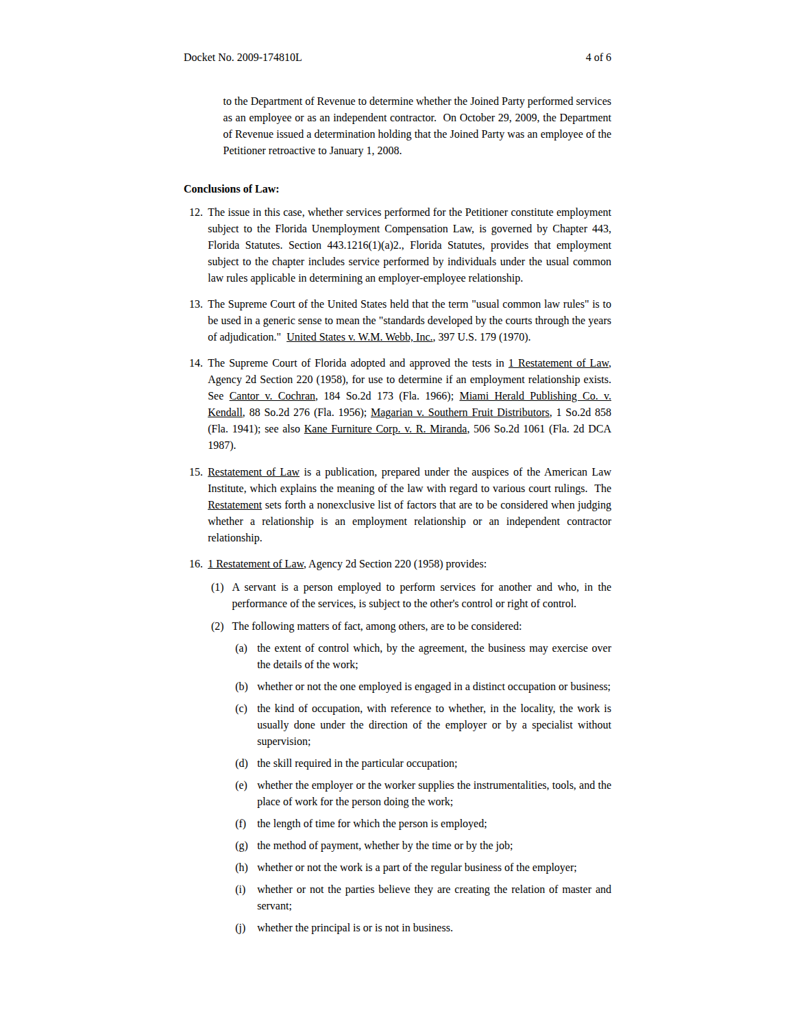Docket No. 2009-174810L 4 of 6
to the Department of Revenue to determine whether the Joined Party performed services as an employee or as an independent contractor. On October 29, 2009, the Department of Revenue issued a determination holding that the Joined Party was an employee of the Petitioner retroactive to January 1, 2008.
Conclusions of Law:
The issue in this case, whether services performed for the Petitioner constitute employment subject to the Florida Unemployment Compensation Law, is governed by Chapter 443, Florida Statutes. Section 443.1216(1)(a)2., Florida Statutes, provides that employment subject to the chapter includes service performed by individuals under the usual common law rules applicable in determining an employer-employee relationship.
The Supreme Court of the United States held that the term "usual common law rules" is to be used in a generic sense to mean the "standards developed by the courts through the years of adjudication." United States v. W.M. Webb, Inc., 397 U.S. 179 (1970).
The Supreme Court of Florida adopted and approved the tests in 1 Restatement of Law, Agency 2d Section 220 (1958), for use to determine if an employment relationship exists. See Cantor v. Cochran, 184 So.2d 173 (Fla. 1966); Miami Herald Publishing Co. v. Kendall, 88 So.2d 276 (Fla. 1956); Magarian v. Southern Fruit Distributors, 1 So.2d 858 (Fla. 1941); see also Kane Furniture Corp. v. R. Miranda, 506 So.2d 1061 (Fla. 2d DCA 1987).
Restatement of Law is a publication, prepared under the auspices of the American Law Institute, which explains the meaning of the law with regard to various court rulings. The Restatement sets forth a nonexclusive list of factors that are to be considered when judging whether a relationship is an employment relationship or an independent contractor relationship.
1 Restatement of Law, Agency 2d Section 220 (1958) provides:
(1) A servant is a person employed to perform services for another and who, in the performance of the services, is subject to the other's control or right of control.
(2) The following matters of fact, among others, are to be considered:
(a) the extent of control which, by the agreement, the business may exercise over the details of the work;
(b) whether or not the one employed is engaged in a distinct occupation or business;
(c) the kind of occupation, with reference to whether, in the locality, the work is usually done under the direction of the employer or by a specialist without supervision;
(d) the skill required in the particular occupation;
(e) whether the employer or the worker supplies the instrumentalities, tools, and the place of work for the person doing the work;
(f) the length of time for which the person is employed;
(g) the method of payment, whether by the time or by the job;
(h) whether or not the work is a part of the regular business of the employer;
(i) whether or not the parties believe they are creating the relation of master and servant;
(j) whether the principal is or is not in business.